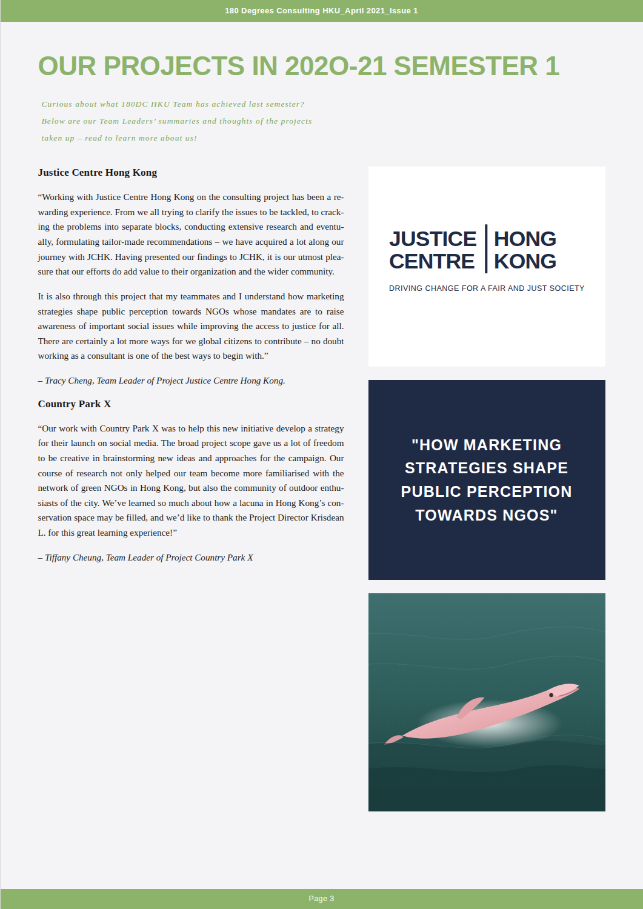180 Degrees Consulting HKU_April 2021_Issue 1
OUR PROJECTS IN 202O-21 SEMESTER 1
Curious about what 180DC HKU Team has achieved last semester? Below are our Team Leaders’ summaries and thoughts of the projects taken up – read to learn more about us!
Justice Centre Hong Kong
“Working with Justice Centre Hong Kong on the consulting project has been a rewarding experience. From we all trying to clarify the issues to be tackled, to cracking the problems into separate blocks, conducting extensive research and eventually, formulating tailor-made recommendations – we have acquired a lot along our journey with JCHK. Having presented our findings to JCHK, it is our utmost pleasure that our efforts do add value to their organization and the wider community.
It is also through this project that my teammates and I understand how marketing strategies shape public perception towards NGOs whose mandates are to raise awareness of important social issues while improving the access to justice for all. There are certainly a lot more ways for we global citizens to contribute – no doubt working as a consultant is one of the best ways to begin with.”
– Tracy Cheng, Team Leader of Project Justice Centre Hong Kong.
Country Park X
“Our work with Country Park X was to help this new initiative develop a strategy for their launch on social media. The broad project scope gave us a lot of freedom to be creative in brainstorming new ideas and approaches for the campaign. Our course of research not only helped our team become more familiarised with the network of green NGOs in Hong Kong, but also the community of outdoor enthusiasts of the city. We’ve learned so much about how a lacuna in Hong Kong’s conservation space may be filled, and we’d like to thank the Project Director Krisdean L. for this great learning experience!”
– Tiffany Cheung, Team Leader of Project Country Park X
JUSTICE CENTRE HONG KONG DRIVING CHANGE FOR A FAIR AND JUST SOCIETY
"HOW MARKETING STRATEGIES SHAPE PUBLIC PERCEPTION TOWARDS NGOS"
Page 3